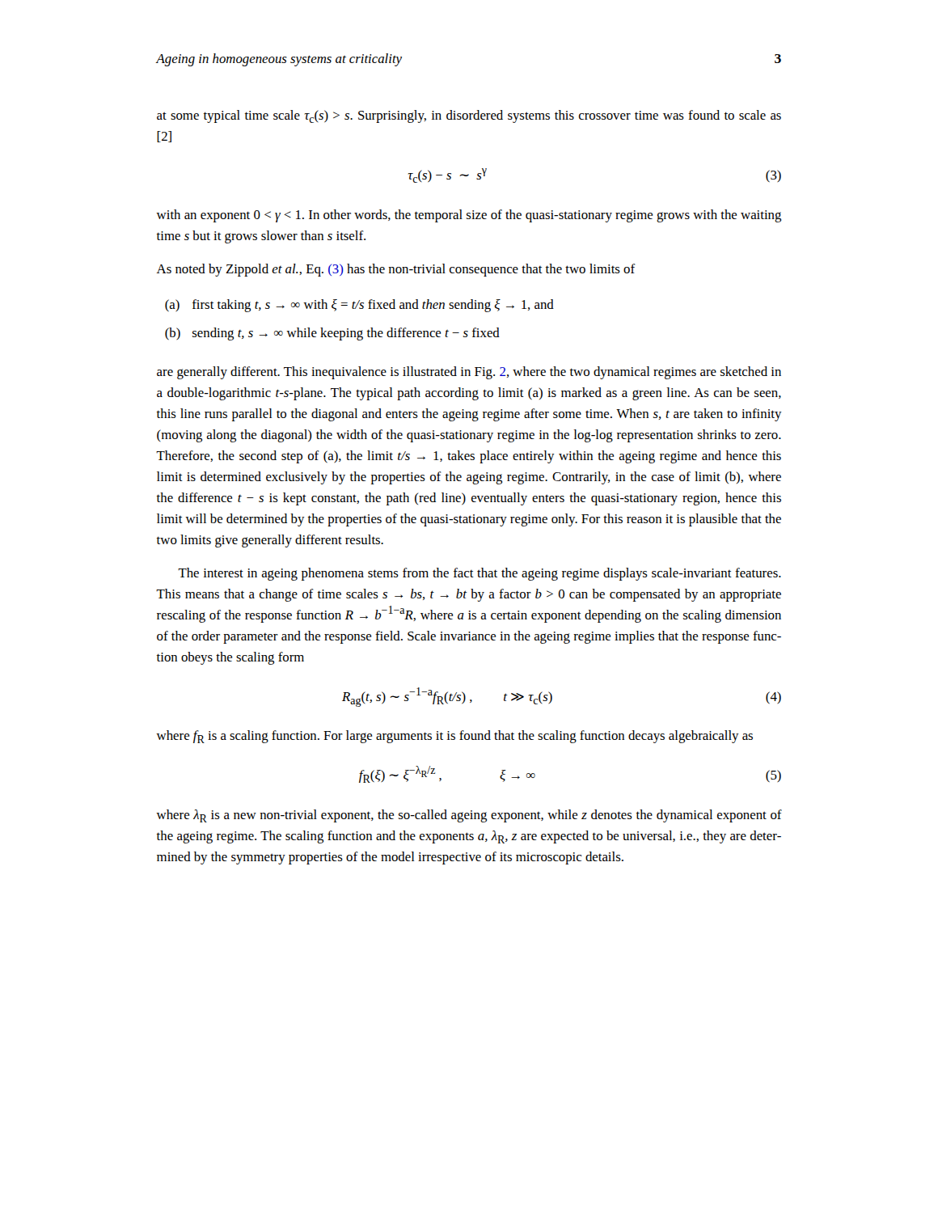Ageing in homogeneous systems at criticality 3
at some typical time scale τc(s) > s. Surprisingly, in disordered systems this crossover time was found to scale as [2]
τc(s) − s ∼ sγ
(3)
with an exponent 0 < γ < 1. In other words, the temporal size of the quasi-stationary regime grows with the waiting time s but it grows slower than s itself.
As noted by Zippold et al., Eq. (3) has the non-trivial consequence that the two limits of
(a) first taking t, s → ∞ with ξ = t/s fixed and then sending ξ → 1, and
(b) sending t, s → ∞ while keeping the difference t − s fixed
are generally different. This inequivalence is illustrated in Fig. 2, where the two dynamical regimes are sketched in a double-logarithmic t-s-plane. The typical path according to limit (a) is marked as a green line. As can be seen, this line runs parallel to the diagonal and enters the ageing regime after some time. When s, t are taken to infinity (moving along the diagonal) the width of the quasi-stationary regime in the log-log representation shrinks to zero. Therefore, the second step of (a), the limit t/s → 1, takes place entirely within the ageing regime and hence this limit is determined exclusively by the properties of the ageing regime. Contrarily, in the case of limit (b), where the difference t − s is kept constant, the path (red line) eventually enters the quasi-stationary region, hence this limit will be determined by the properties of the quasi-stationary regime only. For this reason it is plausible that the two limits give generally different results.
The interest in ageing phenomena stems from the fact that the ageing regime displays scale-invariant features. This means that a change of time scales s → bs, t → bt by a factor b > 0 can be compensated by an appropriate rescaling of the response function R → b−1−aR, where a is a certain exponent depending on the scaling dimension of the order parameter and the response field. Scale invariance in the ageing regime implies that the response function obeys the scaling form
Rag(t, s) ∼ s−1−afR(t/s) ,   t ≫ τc(s)
(4)
where fR is a scaling function. For large arguments it is found that the scaling function decays algebraically as
fR(ξ) ∼ ξ−λR/z ,     ξ → ∞
(5)
where λR is a new non-trivial exponent, the so-called ageing exponent, while z denotes the dynamical exponent of the ageing regime. The scaling function and the exponents a, λR, z are expected to be universal, i.e., they are determined by the symmetry properties of the model irrespective of its microscopic details.